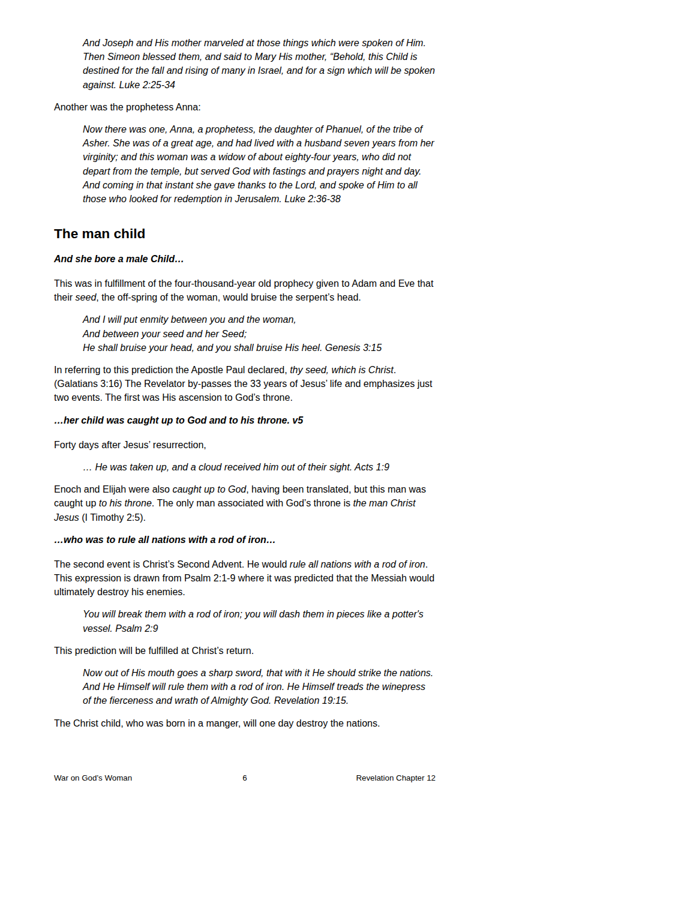And Joseph and His mother marveled at those things which were spoken of Him. Then Simeon blessed them, and said to Mary His mother, “Behold, this Child is destined for the fall and rising of many in Israel, and for a sign which will be spoken against. Luke 2:25-34
Another was the prophetess Anna:
Now there was one, Anna, a prophetess, the daughter of Phanuel, of the tribe of Asher. She was of a great age, and had lived with a husband seven years from her virginity; and this woman was a widow of about eighty-four years, who did not depart from the temple, but served God with fastings and prayers night and day. And coming in that instant she gave thanks to the Lord, and spoke of Him to all those who looked for redemption in Jerusalem. Luke 2:36-38
The man child
And she bore a male Child…
This was in fulfillment of the four-thousand-year old prophecy given to Adam and Eve that their seed, the off-spring of the woman, would bruise the serpent’s head.
And I will put enmity between you and the woman, And between your seed and her Seed; He shall bruise your head, and you shall bruise His heel. Genesis 3:15
In referring to this prediction the Apostle Paul declared, thy seed, which is Christ. (Galatians 3:16) The Revelator by-passes the 33 years of Jesus’ life and emphasizes just two events. The first was His ascension to God’s throne.
…her child was caught up to God and to his throne. v5
Forty days after Jesus’ resurrection,
… He was taken up, and a cloud received him out of their sight. Acts 1:9
Enoch and Elijah were also caught up to God, having been translated, but this man was caught up to his throne. The only man associated with God’s throne is the man Christ Jesus (I Timothy 2:5).
…who was to rule all nations with a rod of iron…
The second event is Christ’s Second Advent. He would rule all nations with a rod of iron. This expression is drawn from Psalm 2:1-9 where it was predicted that the Messiah would ultimately destroy his enemies.
You will break them with a rod of iron; you will dash them in pieces like a potter's vessel. Psalm 2:9
This prediction will be fulfilled at Christ’s return.
Now out of His mouth goes a sharp sword, that with it He should strike the nations. And He Himself will rule them with a rod of iron. He Himself treads the winepress of the fierceness and wrath of Almighty God. Revelation 19:15.
The Christ child, who was born in a manger, will one day destroy the nations.
War on God’s Woman
6
Revelation Chapter 12